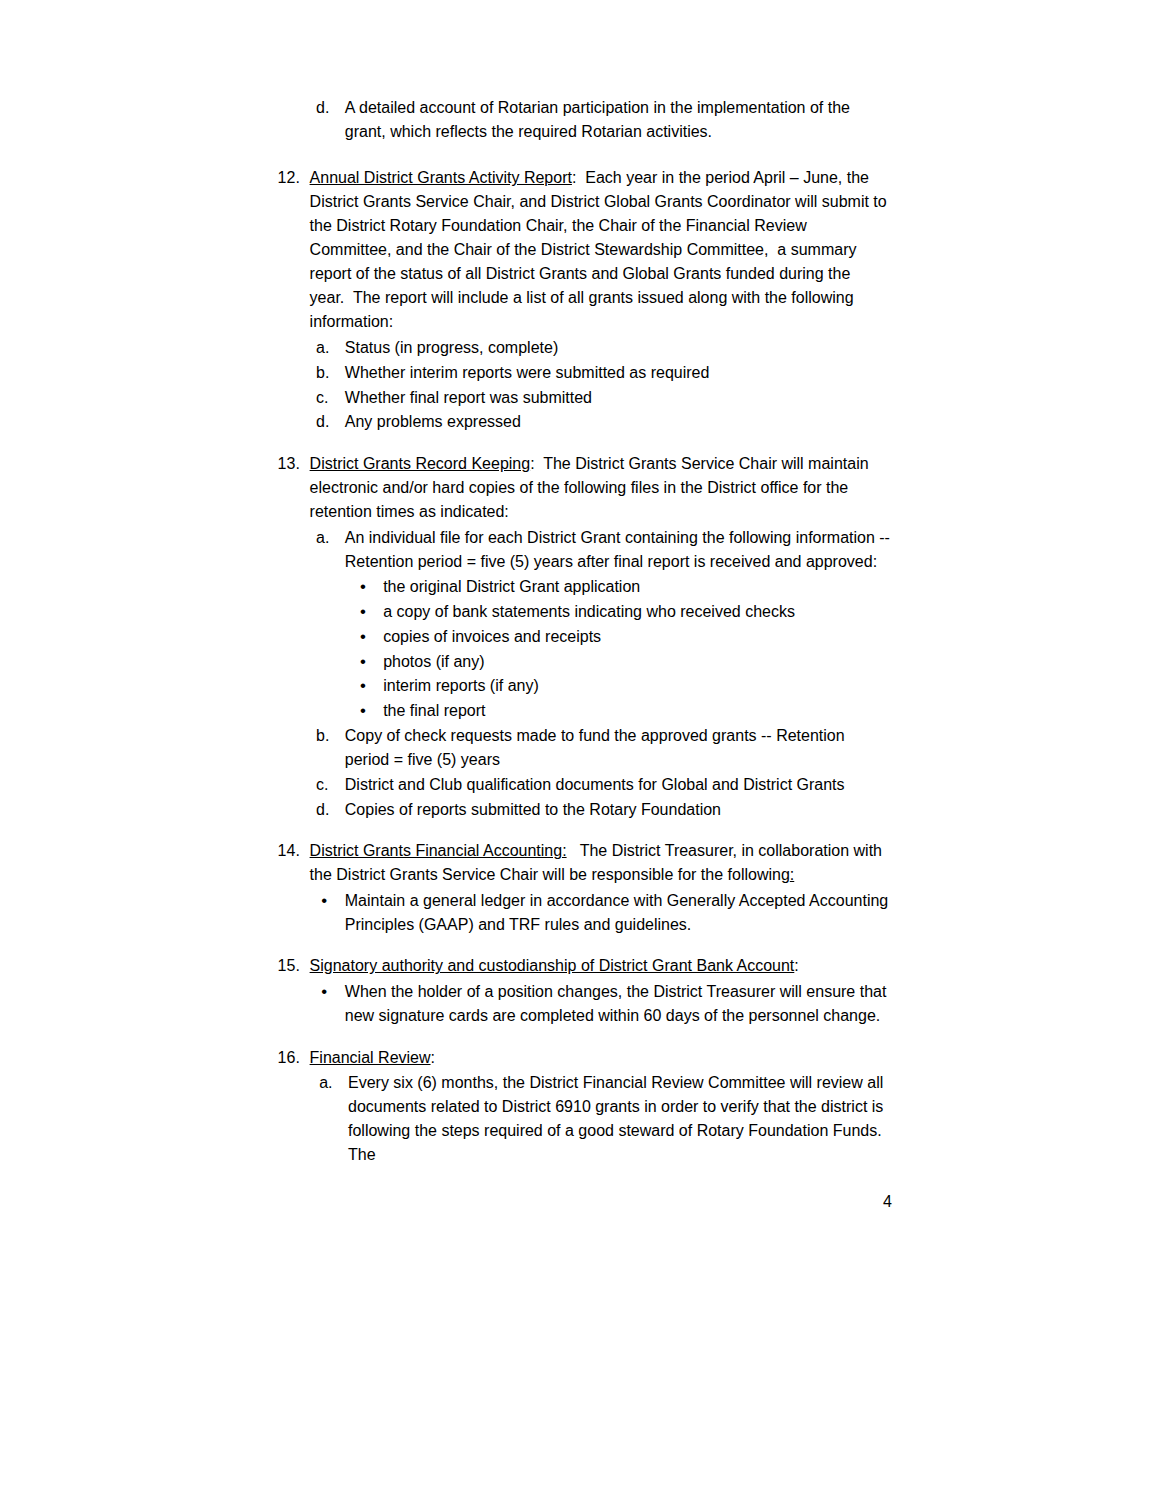d. A detailed account of Rotarian participation in the implementation of the grant, which reflects the required Rotarian activities.
12. Annual District Grants Activity Report: Each year in the period April – June, the District Grants Service Chair, and District Global Grants Coordinator will submit to the District Rotary Foundation Chair, the Chair of the Financial Review Committee, and the Chair of the District Stewardship Committee, a summary report of the status of all District Grants and Global Grants funded during the year. The report will include a list of all grants issued along with the following information:
a. Status (in progress, complete)
b. Whether interim reports were submitted as required
c. Whether final report was submitted
d. Any problems expressed
13. District Grants Record Keeping: The District Grants Service Chair will maintain electronic and/or hard copies of the following files in the District office for the retention times as indicated:
a. An individual file for each District Grant containing the following information -- Retention period = five (5) years after final report is received and approved:
the original District Grant application
a copy of bank statements indicating who received checks
copies of invoices and receipts
photos (if any)
interim reports (if any)
the final report
b. Copy of check requests made to fund the approved grants -- Retention period = five (5) years
c. District and Club qualification documents for Global and District Grants
d. Copies of reports submitted to the Rotary Foundation
14. District Grants Financial Accounting: The District Treasurer, in collaboration with the District Grants Service Chair will be responsible for the following:
Maintain a general ledger in accordance with Generally Accepted Accounting Principles (GAAP) and TRF rules and guidelines.
15. Signatory authority and custodianship of District Grant Bank Account:
When the holder of a position changes, the District Treasurer will ensure that new signature cards are completed within 60 days of the personnel change.
16. Financial Review:
a. Every six (6) months, the District Financial Review Committee will review all documents related to District 6910 grants in order to verify that the district is following the steps required of a good steward of Rotary Foundation Funds. The
4